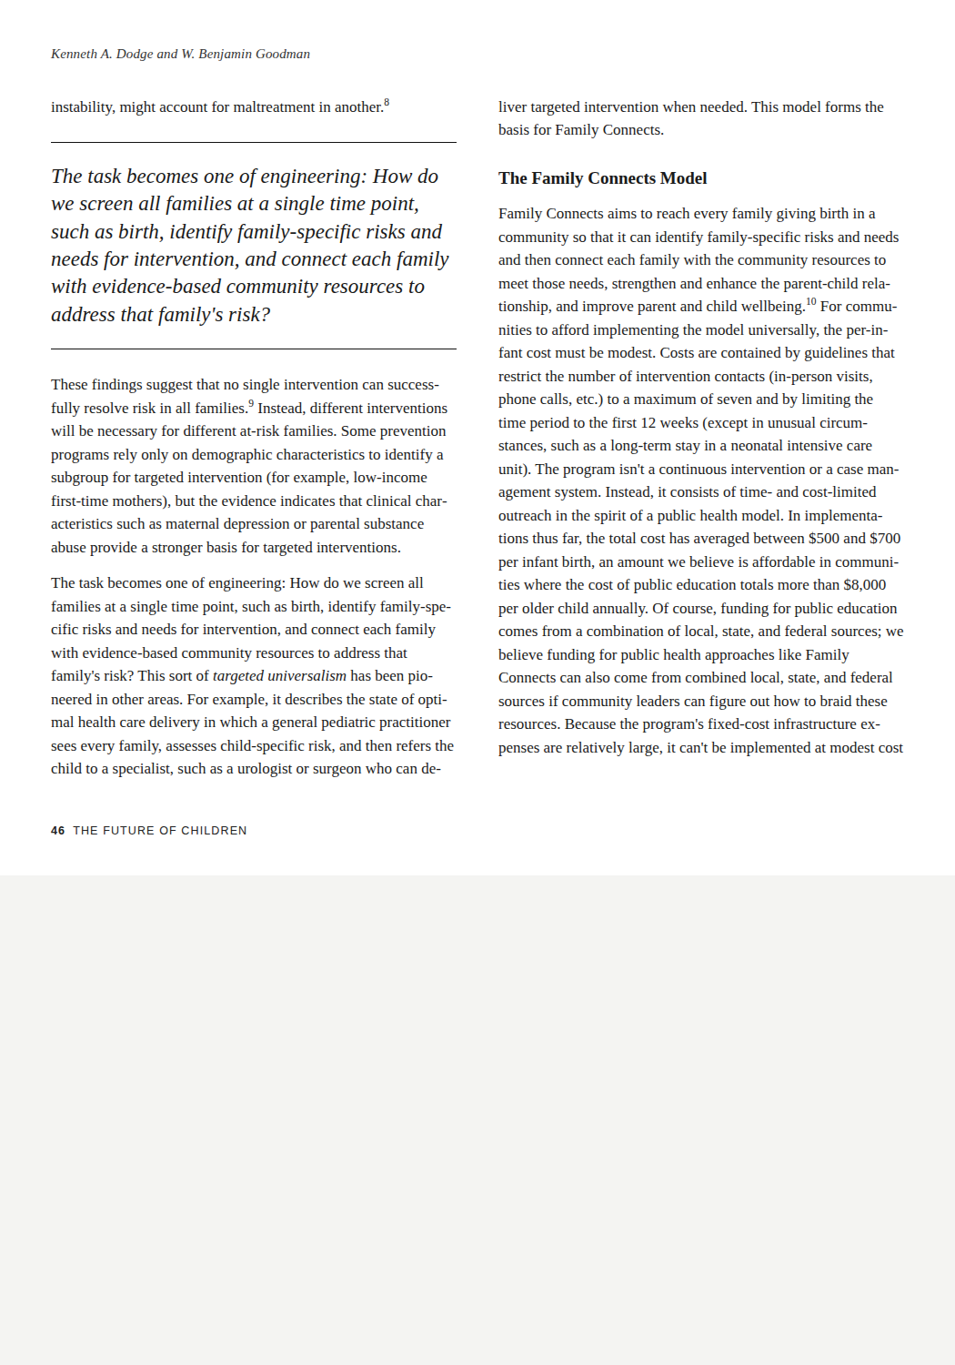Kenneth A. Dodge and W. Benjamin Goodman
instability, might account for maltreatment in another.8
The task becomes one of engineering: How do we screen all families at a single time point, such as birth, identify family-specific risks and needs for intervention, and connect each family with evidence-based community resources to address that family's risk?
These findings suggest that no single intervention can successfully resolve risk in all families.9 Instead, different interventions will be necessary for different at-risk families. Some prevention programs rely only on demographic characteristics to identify a subgroup for targeted intervention (for example, low-income first-time mothers), but the evidence indicates that clinical characteristics such as maternal depression or parental substance abuse provide a stronger basis for targeted interventions.
The task becomes one of engineering: How do we screen all families at a single time point, such as birth, identify family-specific risks and needs for intervention, and connect each family with evidence-based community resources to address that family's risk? This sort of targeted universalism has been pioneered in other areas. For example, it describes the state of optimal health care delivery in which a general pediatric practitioner sees every family, assesses child-specific risk, and then refers the child to a specialist, such as a urologist or surgeon who can deliver targeted intervention when needed. This model forms the basis for Family Connects.
The Family Connects Model
Family Connects aims to reach every family giving birth in a community so that it can identify family-specific risks and needs and then connect each family with the community resources to meet those needs, strengthen and enhance the parent-child relationship, and improve parent and child wellbeing.10 For communities to afford implementing the model universally, the per-infant cost must be modest. Costs are contained by guidelines that restrict the number of intervention contacts (in-person visits, phone calls, etc.) to a maximum of seven and by limiting the time period to the first 12 weeks (except in unusual circumstances, such as a long-term stay in a neonatal intensive care unit). The program isn't a continuous intervention or a case management system. Instead, it consists of time- and cost-limited outreach in the spirit of a public health model. In implementations thus far, the total cost has averaged between $500 and $700 per infant birth, an amount we believe is affordable in communities where the cost of public education totals more than $8,000 per older child annually. Of course, funding for public education comes from a combination of local, state, and federal sources; we believe funding for public health approaches like Family Connects can also come from combined local, state, and federal sources if community leaders can figure out how to braid these resources. Because the program's fixed-cost infrastructure expenses are relatively large, it can't be implemented at modest cost
46 THE FUTURE OF CHILDREN